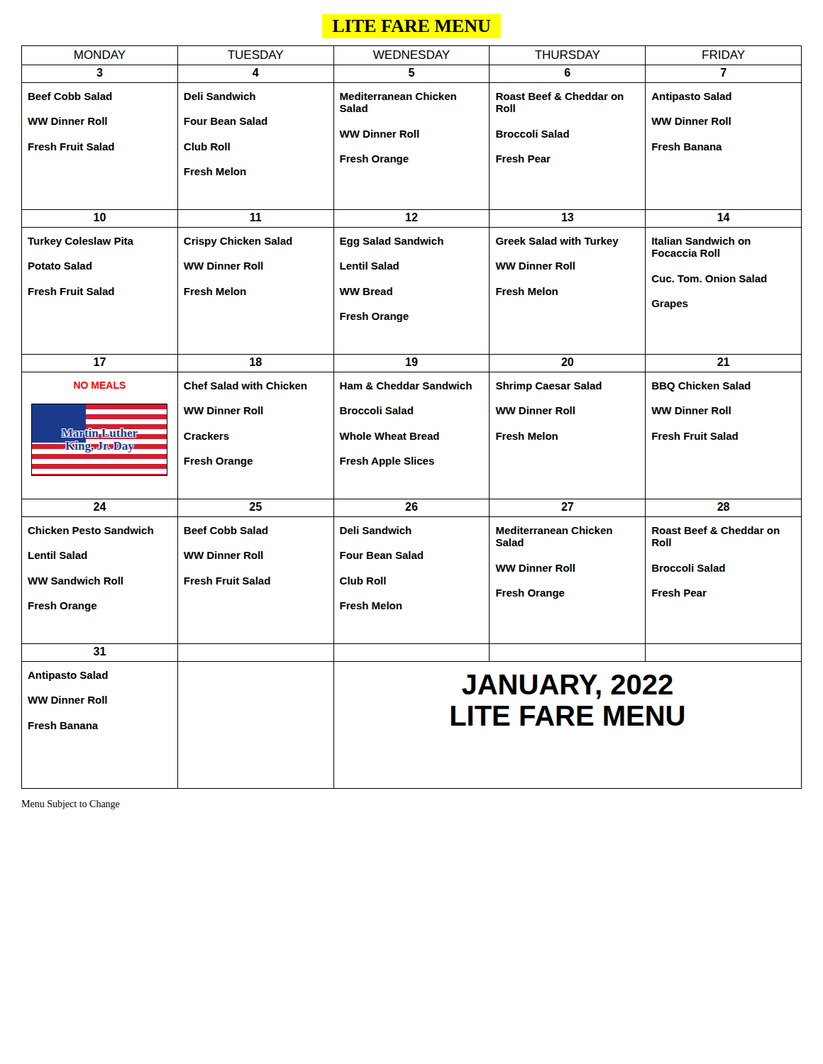LITE FARE MENU
| MONDAY | TUESDAY | WEDNESDAY | THURSDAY | FRIDAY |
| --- | --- | --- | --- | --- |
| 3 | 4 | 5 | 6 | 7 |
| Beef Cobb Salad WW Dinner Roll Fresh Fruit Salad | Deli Sandwich Four Bean Salad Club Roll Fresh Melon | Mediterranean Chicken Salad WW Dinner Roll Fresh Orange | Roast Beef & Cheddar on Roll Broccoli Salad Fresh Pear | Antipasto Salad WW Dinner Roll Fresh Banana |
| 10 | 11 | 12 | 13 | 14 |
| Turkey Coleslaw Pita Potato Salad Fresh Fruit Salad | Crispy Chicken Salad WW Dinner Roll Fresh Melon | Egg Salad Sandwich Lentil Salad WW Bread Fresh Orange | Greek Salad with Turkey WW Dinner Roll Fresh Melon | Italian Sandwich on Focaccia Roll Cuc. Tom. Onion Salad Grapes |
| 17 | 18 | 19 | 20 | 21 |
| NO MEALS Martin Luther King, Jr. Day | Chef Salad with Chicken WW Dinner Roll Crackers Fresh Orange | Ham & Cheddar Sandwich Broccoli Salad Whole Wheat Bread Fresh Apple Slices | Shrimp Caesar Salad WW Dinner Roll Fresh Melon | BBQ Chicken Salad WW Dinner Roll Fresh Fruit Salad |
| 24 | 25 | 26 | 27 | 28 |
| Chicken Pesto Sandwich Lentil Salad WW Sandwich Roll Fresh Orange | Beef Cobb Salad WW Dinner Roll Fresh Fruit Salad | Deli Sandwich Four Bean Salad Club Roll Fresh Melon | Mediterranean Chicken Salad WW Dinner Roll Fresh Orange | Roast Beef & Cheddar on Roll Broccoli Salad Fresh Pear |
| 31 | | | | |
| Antipasto Salad WW Dinner Roll Fresh Banana | | JANUARY, 2022 LITE FARE MENU |
Menu Subject to Change